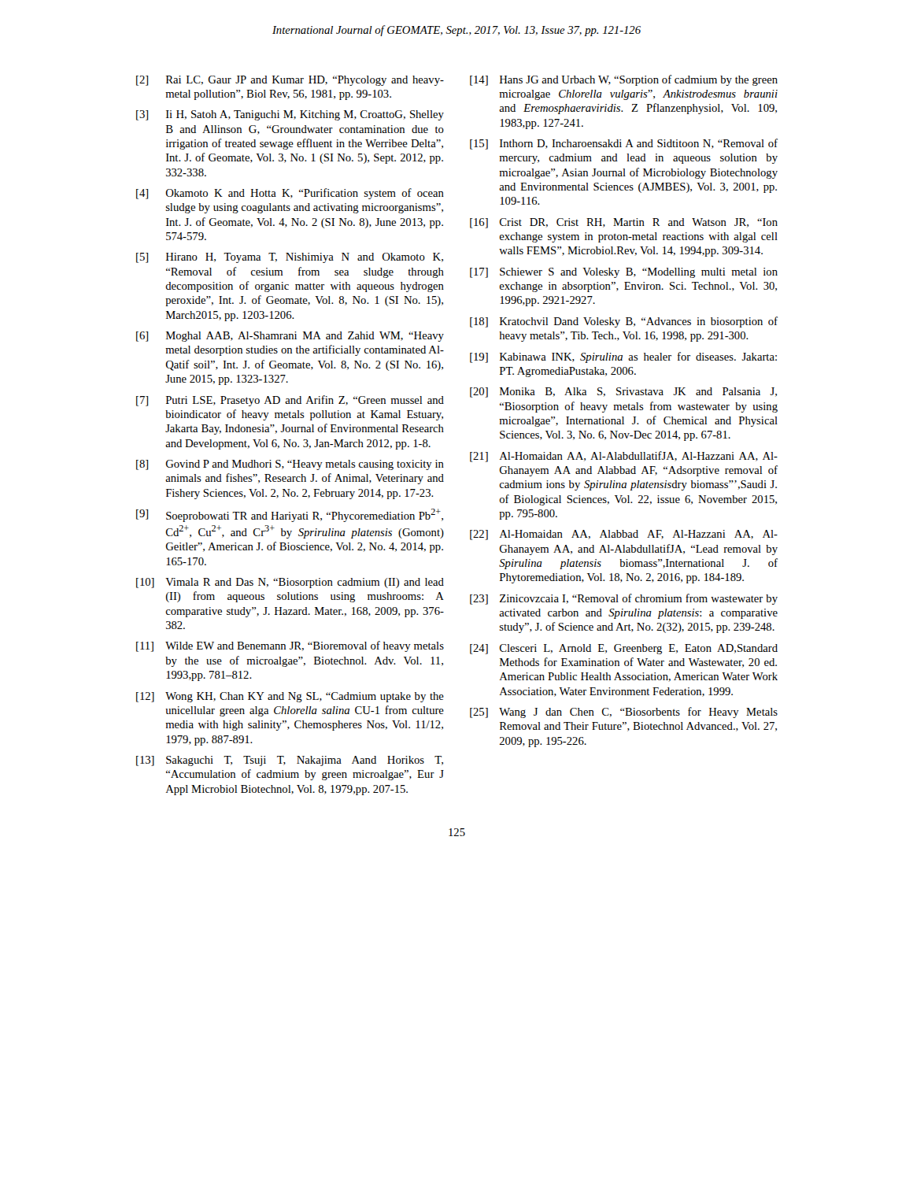International Journal of GEOMATE, Sept., 2017, Vol. 13, Issue 37, pp. 121-126
[2] Rai LC, Gaur JP and Kumar HD, “Phycology and heavy-metal pollution”, Biol Rev, 56, 1981, pp. 99-103.
[3] Ii H, Satoh A, Taniguchi M, Kitching M, CroattoG, Shelley B and Allinson G, “Groundwater contamination due to irrigation of treated sewage effluent in the Werribee Delta”, Int. J. of Geomate, Vol. 3, No. 1 (SI No. 5), Sept. 2012, pp. 332-338.
[4] Okamoto K and Hotta K, “Purification system of ocean sludge by using coagulants and activating microorganisms”, Int. J. of Geomate, Vol. 4, No. 2 (SI No. 8), June 2013, pp. 574-579.
[5] Hirano H, Toyama T, Nishimiya N and Okamoto K, “Removal of cesium from sea sludge through decomposition of organic matter with aqueous hydrogen peroxide”, Int. J. of Geomate, Vol. 8, No. 1 (SI No. 15), March2015, pp. 1203-1206.
[6] Moghal AAB, Al-Shamrani MA and Zahid WM, “Heavy metal desorption studies on the artificially contaminated Al-Qatif soil”, Int. J. of Geomate, Vol. 8, No. 2 (SI No. 16), June 2015, pp. 1323-1327.
[7] Putri LSE, Prasetyo AD and Arifin Z, “Green mussel and bioindicator of heavy metals pollution at Kamal Estuary, Jakarta Bay, Indonesia”, Journal of Environmental Research and Development, Vol 6, No. 3, Jan-March 2012, pp. 1-8.
[8] Govind P and Mudhori S, “Heavy metals causing toxicity in animals and fishes”, Research J. of Animal, Veterinary and Fishery Sciences, Vol. 2, No. 2, February 2014, pp. 17-23.
[9] Soeprobowati TR and Hariyati R, “Phycoremediation Pb2+, Cd2+, Cu2+, and Cr3+ by Sprirulina platensis (Gomont) Geitler”, American J. of Bioscience, Vol. 2, No. 4, 2014, pp. 165-170.
[10] Vimala R and Das N, “Biosorption cadmium (II) and lead (II) from aqueous solutions using mushrooms: A comparative study”, J. Hazard. Mater., 168, 2009, pp. 376-382.
[11] Wilde EW and Benemann JR, “Bioremoval of heavy metals by the use of microalgae”, Biotechnol. Adv. Vol. 11, 1993,pp. 781–812.
[12] Wong KH, Chan KY and Ng SL, “Cadmium uptake by the unicellular green alga Chlorella salina CU-1 from culture media with high salinity”, Chemospheres Nos, Vol. 11/12, 1979, pp. 887-891.
[13] Sakaguchi T, Tsuji T, Nakajima Aand Horikos T, “Accumulation of cadmium by green microalgae”, Eur J Appl Microbiol Biotechnol, Vol. 8, 1979,pp. 207-15.
[14] Hans JG and Urbach W, “Sorption of cadmium by the green microalgae Chlorella vulgaris”, Ankistrodesmus braunii and Eremosphaeraviridis. Z Pflanzenphysiol, Vol. 109, 1983,pp. 127-241.
[15] Inthorn D, Incharoensakdi A and Sidtitoon N, “Removal of mercury, cadmium and lead in aqueous solution by microalgae”, Asian Journal of Microbiology Biotechnology and Environmental Sciences (AJMBES), Vol. 3, 2001, pp. 109-116.
[16] Crist DR, Crist RH, Martin R and Watson JR, “Ion exchange system in proton-metal reactions with algal cell walls FEMS”, Microbiol.Rev, Vol. 14, 1994,pp. 309-314.
[17] Schiewer S and Volesky B, “Modelling multi metal ion exchange in absorption”, Environ. Sci. Technol., Vol. 30, 1996,pp. 2921-2927.
[18] Kratochvil Dand Volesky B, “Advances in biosorption of heavy metals”, Tib. Tech., Vol. 16, 1998, pp. 291-300.
[19] Kabinawa INK, Spirulina as healer for diseases. Jakarta: PT. AgromediaPustaka, 2006.
[20] Monika B, Alka S, Srivastava JK and Palsania J, “Biosorption of heavy metals from wastewater by using microalgae”, International J. of Chemical and Physical Sciences, Vol. 3, No. 6, Nov-Dec 2014, pp. 67-81.
[21] Al-Homaidan AA, Al-AlabdullatifJA, Al-Hazzani AA, Al-Ghanayem AA and Alabbad AF, “Adsorptive removal of cadmium ions by Spirulina platensisdry biomass”’,Saudi J. of Biological Sciences, Vol. 22, issue 6, November 2015, pp. 795-800.
[22] Al-Homaidan AA, Alabbad AF, Al-Hazzani AA, Al-Ghanayem AA, and Al-AlabdullatifJA, “Lead removal by Spirulina platensis biomass”,International J. of Phytoremediation, Vol. 18, No. 2, 2016, pp. 184-189.
[23] Zinicovzcaia I, “Removal of chromium from wastewater by activated carbon and Spirulina platensis: a comparative study”, J. of Science and Art, No. 2(32), 2015, pp. 239-248.
[24] Clesceri L, Arnold E, Greenberg E, Eaton AD,Standard Methods for Examination of Water and Wastewater, 20 ed. American Public Health Association, American Water Work Association, Water Environment Federation, 1999.
[25] Wang J dan Chen C, “Biosorbents for Heavy Metals Removal and Their Future”, Biotechnol Advanced., Vol. 27, 2009, pp. 195-226.
125